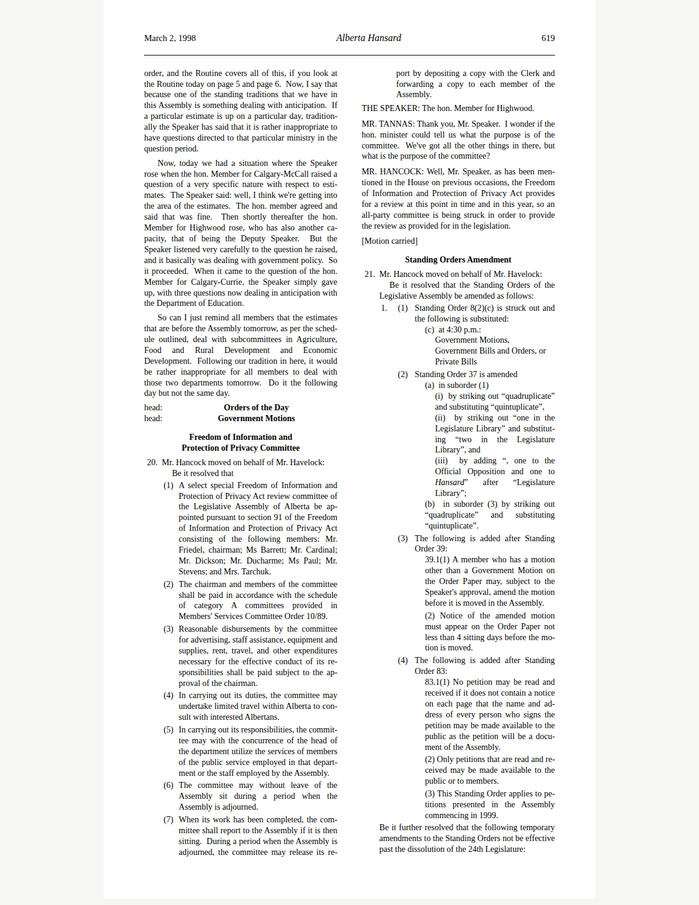March 2, 1998
Alberta Hansard
619
order, and the Routine covers all of this, if you look at the Routine today on page 5 and page 6. Now, I say that because one of the standing traditions that we have in this Assembly is something dealing with anticipation. If a particular estimate is up on a particular day, traditionally the Speaker has said that it is rather inappropriate to have questions directed to that particular ministry in the question period.
Now, today we had a situation where the Speaker rose when the hon. Member for Calgary-McCall raised a question of a very specific nature with respect to estimates. The Speaker said: well, I think we're getting into the area of the estimates. The hon. member agreed and said that was fine. Then shortly thereafter the hon. Member for Highwood rose, who has also another capacity, that of being the Deputy Speaker. But the Speaker listened very carefully to the question he raised, and it basically was dealing with government policy. So it proceeded. When it came to the question of the hon. Member for Calgary-Currie, the Speaker simply gave up, with three questions now dealing in anticipation with the Department of Education.
So can I just remind all members that the estimates that are before the Assembly tomorrow, as per the schedule outlined, deal with subcommittees in Agriculture, Food and Rural Development and Economic Development. Following our tradition in here, it would be rather inappropriate for all members to deal with those two departments tomorrow. Do it the following day but not the same day.
head: Orders of the Day
head: Government Motions
Freedom of Information and
Protection of Privacy Committee
20. Mr. Hancock moved on behalf of Mr. Havelock:
Be it resolved that
(1) A select special Freedom of Information and Protection of Privacy Act review committee of the Legislative Assembly of Alberta be appointed pursuant to section 91 of the Freedom of Information and Protection of Privacy Act consisting of the following members: Mr. Friedel, chairman; Ms Barrett; Mr. Cardinal; Mr. Dickson; Mr. Ducharme; Ms Paul; Mr. Stevens; and Mrs. Tarchuk.
(2) The chairman and members of the committee shall be paid in accordance with the schedule of category A committees provided in Members' Services Committee Order 10/89.
(3) Reasonable disbursements by the committee for advertising, staff assistance, equipment and supplies, rent, travel, and other expenditures necessary for the effective conduct of its responsibilities shall be paid subject to the approval of the chairman.
(4) In carrying out its duties, the committee may undertake limited travel within Alberta to consult with interested Albertans.
(5) In carrying out its responsibilities, the committee may with the concurrence of the head of the department utilize the services of members of the public service employed in that department or the staff employed by the Assembly.
(6) The committee may without leave of the Assembly sit during a period when the Assembly is adjourned.
(7) When its work has been completed, the committee shall report to the Assembly if it is then sitting. During a period when the Assembly is adjourned, the committee may release its report by depositing a copy with the Clerk and forwarding a copy to each member of the Assembly.
THE SPEAKER: The hon. Member for Highwood.
MR. TANNAS: Thank you, Mr. Speaker. I wonder if the hon. minister could tell us what the purpose is of the committee. We've got all the other things in there, but what is the purpose of the committee?
MR. HANCOCK: Well, Mr. Speaker, as has been mentioned in the House on previous occasions, the Freedom of Information and Protection of Privacy Act provides for a review at this point in time and in this year, so an all-party committee is being struck in order to provide the review as provided for in the legislation.
[Motion carried]
Standing Orders Amendment
21. Mr. Hancock moved on behalf of Mr. Havelock:
Be it resolved that the Standing Orders of the Legislative Assembly be amended as follows:
1.
(1) Standing Order 8(2)(c) is struck out and the following is substituted:
(c) at 4:30 p.m.:
Government Motions,
Government Bills and Orders, or
Private Bills
(2) Standing Order 37 is amended
(a) in suborder (1)
(i) by striking out “quadruplicate” and substituting “quintuplicate”,
(ii) by striking out “one in the Legislature Library” and substituting “two in the Legislature Library”, and
(iii) by adding “, one to the Official Opposition and one to Hansard” after “Legislature Library”;
(b) in suborder (3) by striking out “quadruplicate” and substituting “quintuplicate”.
(3) The following is added after Standing Order 39:
39.1(1) A member who has a motion other than a Government Motion on the Order Paper may, subject to the Speaker's approval, amend the motion before it is moved in the Assembly.
(2) Notice of the amended motion must appear on the Order Paper not less than 4 sitting days before the motion is moved.
(4) The following is added after Standing Order 83:
83.1(1) No petition may be read and received if it does not contain a notice on each page that the name and address of every person who signs the petition may be made available to the public as the petition will be a document of the Assembly.
(2) Only petitions that are read and received may be made available to the public or to members.
(3) This Standing Order applies to petitions presented in the Assembly commencing in 1999.
Be it further resolved that the following temporary amendments to the Standing Orders not be effective past the dissolution of the 24th Legislature: